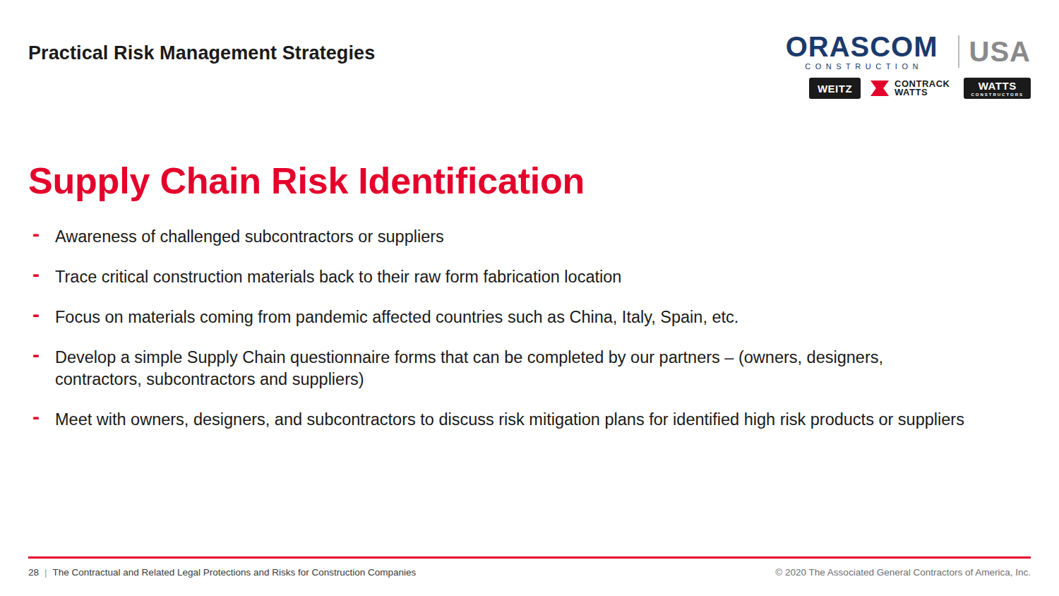Practical Risk Management Strategies
ORASCOM CONSTRUCTION
USA
WEITZ CONTRACK WATTS WATTS CONSTRUCTORS
Supply Chain Risk Identification
Awareness of challenged subcontractors or suppliers
Trace critical construction materials back to their raw form fabrication location
Focus on materials coming from pandemic affected countries such as China, Italy, Spain, etc.
Develop a simple Supply Chain questionnaire forms that can be completed by our partners – (owners, designers, contractors, subcontractors and suppliers)
Meet with owners, designers, and subcontractors to discuss risk mitigation plans for identified high risk products or suppliers
28 | The Contractual and Related Legal Protections and Risks for Construction Companies
© 2020 The Associated General Contractors of America, Inc.